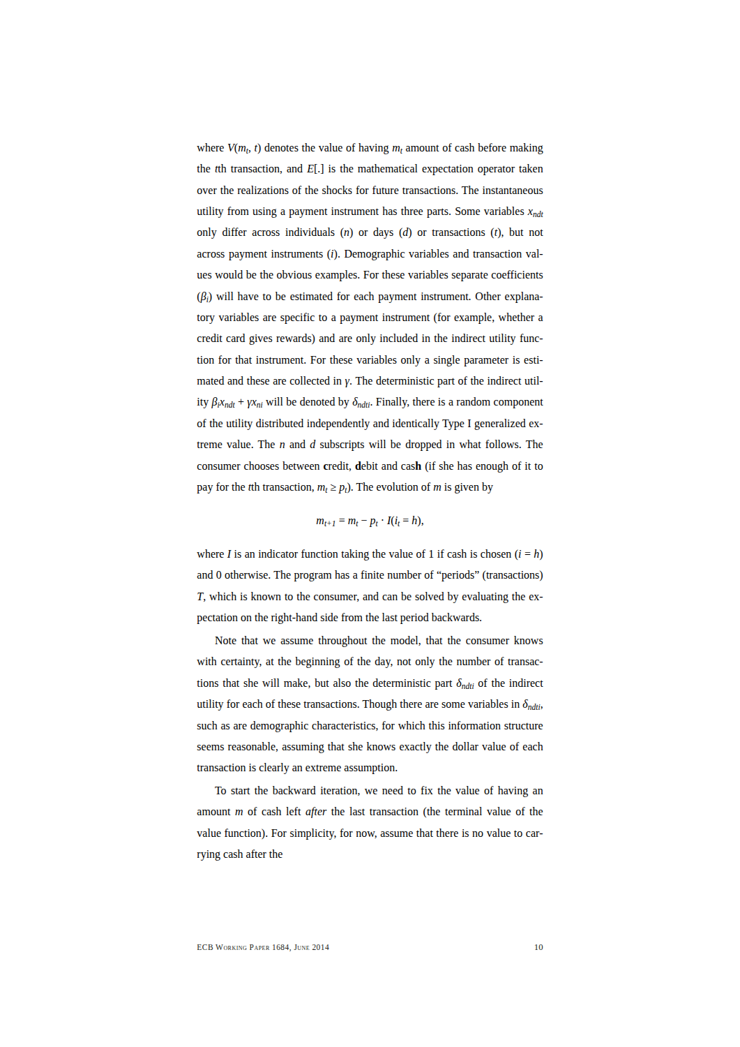where V(mt, t) denotes the value of having mt amount of cash before making the tth transaction, and E[.] is the mathematical expectation operator taken over the realizations of the shocks for future transactions. The instantaneous utility from using a payment instrument has three parts. Some variables xndt only differ across individuals (n) or days (d) or transactions (t), but not across payment instruments (i). Demographic variables and transaction values would be the obvious examples. For these variables separate coefficients (βi) will have to be estimated for each payment instrument. Other explanatory variables are specific to a payment instrument (for example, whether a credit card gives rewards) and are only included in the indirect utility function for that instrument. For these variables only a single parameter is estimated and these are collected in γ. The deterministic part of the indirect utility βixndt + γxni will be denoted by δndti. Finally, there is a random component of the utility distributed independently and identically Type I generalized extreme value. The n and d subscripts will be dropped in what follows. The consumer chooses between credit, debit and cash (if she has enough of it to pay for the tth transaction, mt ≥ pt). The evolution of m is given by
mt+1 = mt − pt · I(it = h),
where I is an indicator function taking the value of 1 if cash is chosen (i = h) and 0 otherwise. The program has a finite number of “periods” (transactions) T, which is known to the consumer, and can be solved by evaluating the expectation on the right-hand side from the last period backwards.
Note that we assume throughout the model, that the consumer knows with certainty, at the beginning of the day, not only the number of transactions that she will make, but also the deterministic part δndti of the indirect utility for each of these transactions. Though there are some variables in δndti, such as are demographic characteristics, for which this information structure seems reasonable, assuming that she knows exactly the dollar value of each transaction is clearly an extreme assumption.
To start the backward iteration, we need to fix the value of having an amount m of cash left after the last transaction (the terminal value of the value function). For simplicity, for now, assume that there is no value to carrying cash after the
ECB Working Paper 1684, June 2014 10